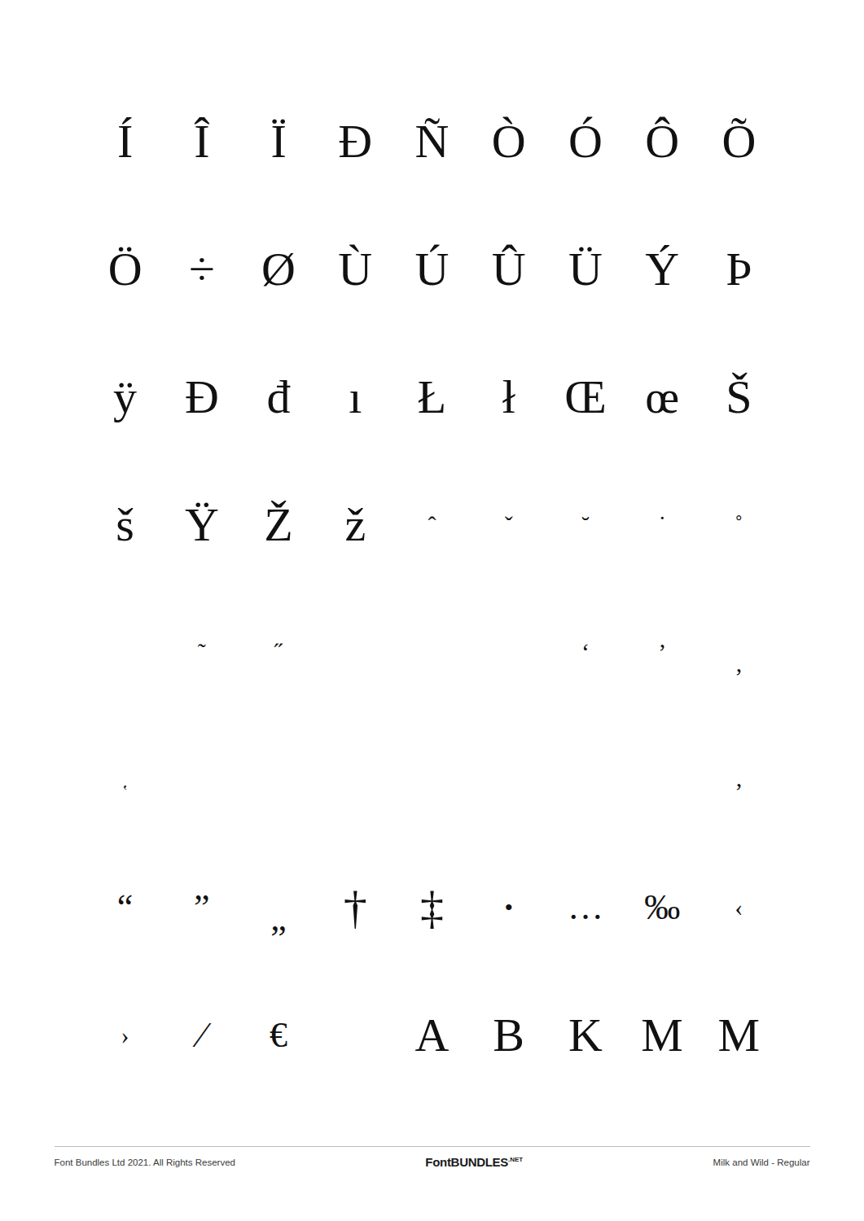Í
Î
Ï
Ð
Ñ
Ò
Ó
Ô
Õ
Ö
÷
Ø
Ù
Ú
Û
Ü
Ý
Þ
ÿ
Đ
đ
ı
Ł
ł
Œ
œ
Š
š
Ÿ
Ž
ž
ˆ
ˇ
˘
˙
˚
˜
˝
‘
’
‚
‛
’
“
”
„
†
‡
•
…
‰
‹
›
⁄
€
A
B
K
M
M
Font Bundles Ltd 2021. All Rights Reserved
FontBUNDLES.NET
Milk and Wild - Regular